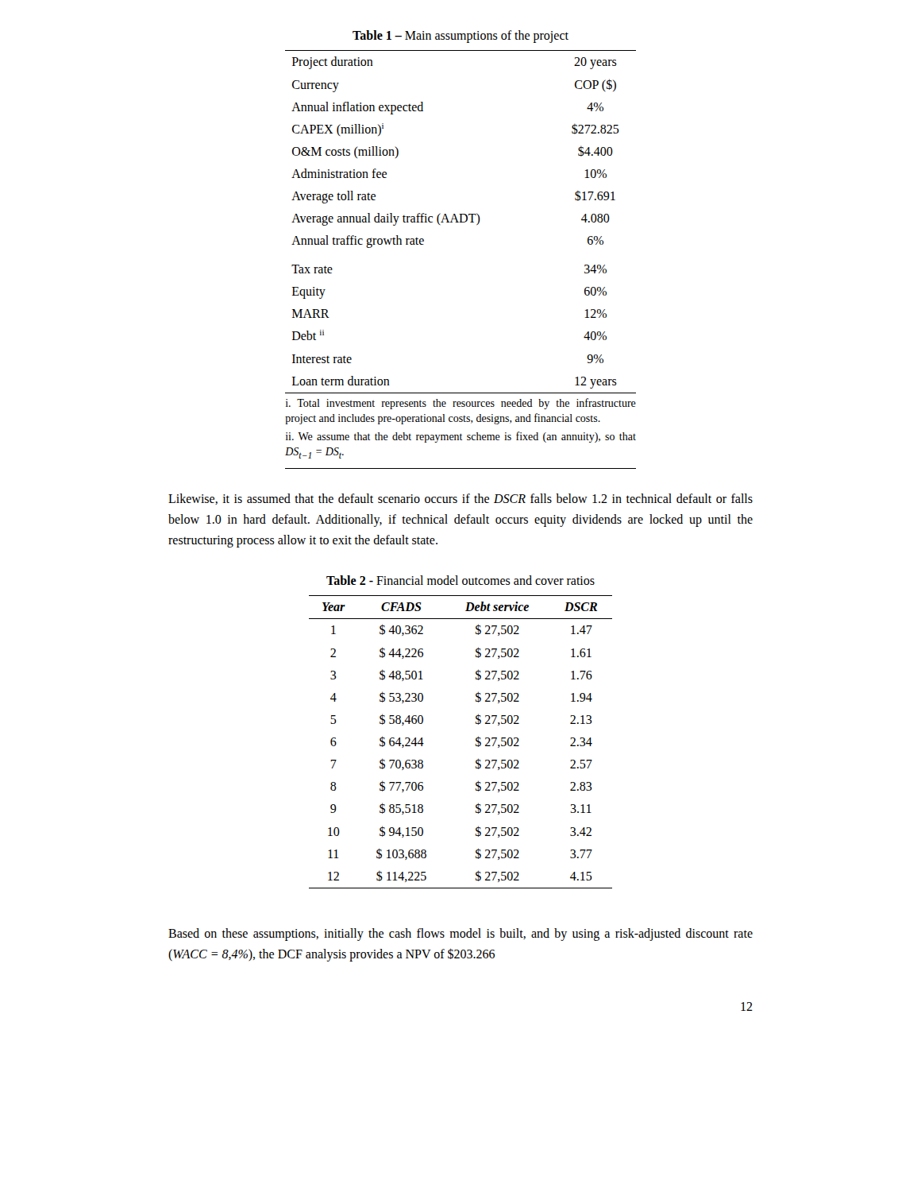Table 1 – Main assumptions of the project
| Project duration | 20 years |
| Currency | COP ($) |
| Annual inflation expected | 4% |
| CAPEX (million) i | $272.825 |
| O&M costs (million) | $4.400 |
| Administration fee | 10% |
| Average toll rate | $17.691 |
| Average annual daily traffic (AADT) | 4.080 |
| Annual traffic growth rate | 6% |
| Tax rate | 34% |
| Equity | 60% |
| MARR | 12% |
| Debt ii | 40% |
| Interest rate | 9% |
| Loan term duration | 12 years |
i. Total investment represents the resources needed by the infrastructure project and includes pre-operational costs, designs, and financial costs.
ii. We assume that the debt repayment scheme is fixed (an annuity), so that DSt−1 = DSt.
Likewise, it is assumed that the default scenario occurs if the DSCR falls below 1.2 in technical default or falls below 1.0 in hard default. Additionally, if technical default occurs equity dividends are locked up until the restructuring process allow it to exit the default state.
Table 2 - Financial model outcomes and cover ratios
| Year | CFADS | Debt service | DSCR |
| --- | --- | --- | --- |
| 1 | $ 40,362 | $ 27,502 | 1.47 |
| 2 | $ 44,226 | $ 27,502 | 1.61 |
| 3 | $ 48,501 | $ 27,502 | 1.76 |
| 4 | $ 53,230 | $ 27,502 | 1.94 |
| 5 | $ 58,460 | $ 27,502 | 2.13 |
| 6 | $ 64,244 | $ 27,502 | 2.34 |
| 7 | $ 70,638 | $ 27,502 | 2.57 |
| 8 | $ 77,706 | $ 27,502 | 2.83 |
| 9 | $ 85,518 | $ 27,502 | 3.11 |
| 10 | $ 94,150 | $ 27,502 | 3.42 |
| 11 | $ 103,688 | $ 27,502 | 3.77 |
| 12 | $ 114,225 | $ 27,502 | 4.15 |
Based on these assumptions, initially the cash flows model is built, and by using a risk-adjusted discount rate (WACC = 8,4%), the DCF analysis provides a NPV of $203.266
12